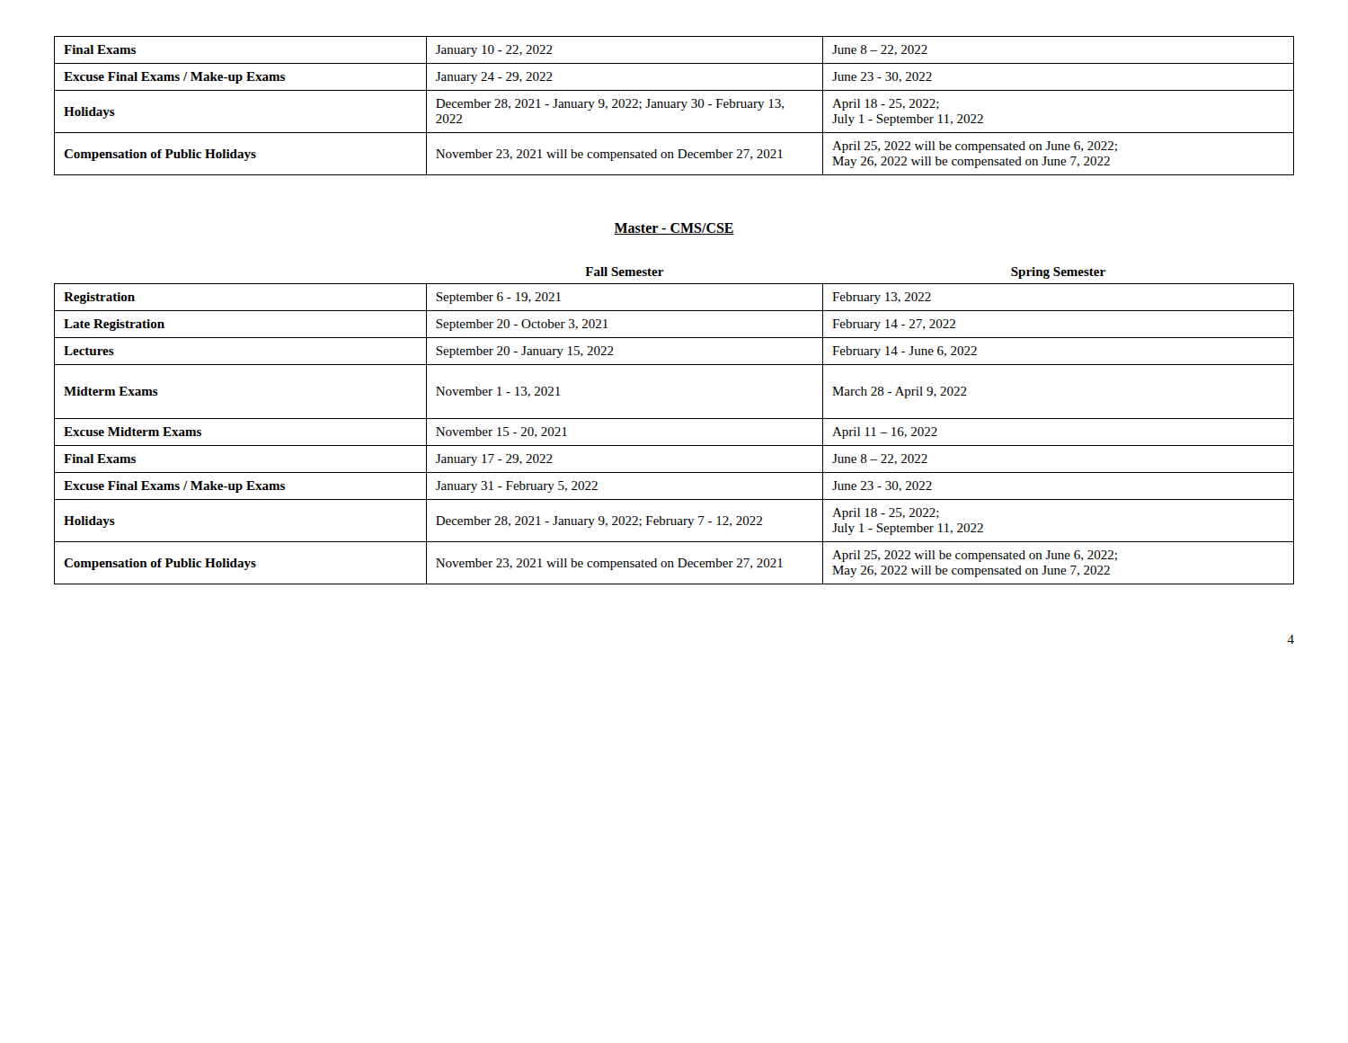| Final Exams | January 10 - 22, 2022 | June 8 – 22, 2022 |
| Excuse Final Exams / Make-up Exams | January 24 - 29, 2022 | June 23 - 30, 2022 |
| Holidays | December 28, 2021 - January 9, 2022; January 30 - February 13, 2022 | April 18 - 25, 2022; July 1 - September 11, 2022 |
| Compensation of Public Holidays | November 23, 2021 will be compensated on December 27, 2021 | April 25, 2022 will be compensated on June 6, 2022; May 26, 2022 will be compensated on June 7, 2022 |
Master - CMS/CSE
| | Fall Semester | Spring Semester |
| Registration | September 6 - 19, 2021 | February 13, 2022 |
| Late Registration | September 20 - October 3, 2021 | February 14 - 27, 2022 |
| Lectures | September 20 - January 15, 2022 | February 14 - June 6, 2022 |
| Midterm Exams | November 1 - 13, 2021 | March 28 - April 9, 2022 |
| Excuse Midterm Exams | November 15 - 20, 2021 | April 11 – 16, 2022 |
| Final Exams | January 17 - 29, 2022 | June 8 – 22, 2022 |
| Excuse Final Exams / Make-up Exams | January 31 - February 5, 2022 | June 23 - 30, 2022 |
| Holidays | December 28, 2021 - January 9, 2022; February 7 - 12, 2022 | April 18 - 25, 2022; July 1 - September 11, 2022 |
| Compensation of Public Holidays | November 23, 2021 will be compensated on December 27, 2021 | April 25, 2022 will be compensated on June 6, 2022; May 26, 2022 will be compensated on June 7, 2022 |
4